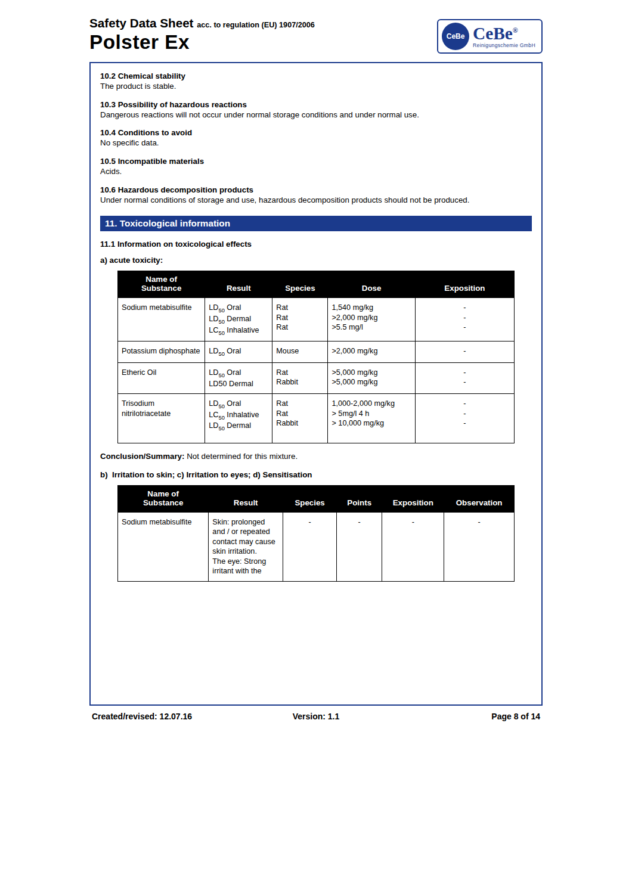Safety Data Sheet acc. to regulation (EU) 1907/2006
Polster Ex
CeBe
CeBe®
Reinigungschemie GmbH
10.2 Chemical stability
The product is stable.
10.3 Possibility of hazardous reactions
Dangerous reactions will not occur under normal storage conditions and under normal use.
10.4 Conditions to avoid
No specific data.
10.5 Incompatible materials
Acids.
10.6 Hazardous decomposition products
Under normal conditions of storage and use, hazardous decomposition products should not be produced.
11. Toxicological information
11.1 Information on toxicological effects
a) acute toxicity:
| Name of Substance | Result | Species | Dose | Exposition |
| --- | --- | --- | --- | --- |
| Sodium metabisulfite | LD 50 Oral LD 50 Dermal LC 50 Inhalative | Rat Rat Rat | 1,540 mg/kg >2,000 mg/kg >5.5 mg/l | - - - |
| Potassium diphosphate | LD 50 Oral | Mouse | >2,000 mg/kg | - |
| Etheric Oil | LD 50 Oral LD50 Dermal | Rat Rabbit | >5,000 mg/kg >5,000 mg/kg | - - |
| Trisodium nitrilotriacetate | LD 50 Oral LC 50 Inhalative LD 50 Dermal | Rat Rat Rabbit | 1,000-2,000 mg/kg > 5mg/l 4 h > 10,000 mg/kg | - - - |
Conclusion/Summary: Not determined for this mixture.
b) Irritation to skin; c) Irritation to eyes; d) Sensitisation
| Name of Substance | Result | Species | Points | Exposition | Observation |
| --- | --- | --- | --- | --- | --- |
| Sodium metabisulfite | Skin: prolonged and / or repeated contact may cause skin irritation. The eye: Strong irritant with the | - | - | - | - |
Created/revised: 12.07.16
Version: 1.1
Page 8 of 14